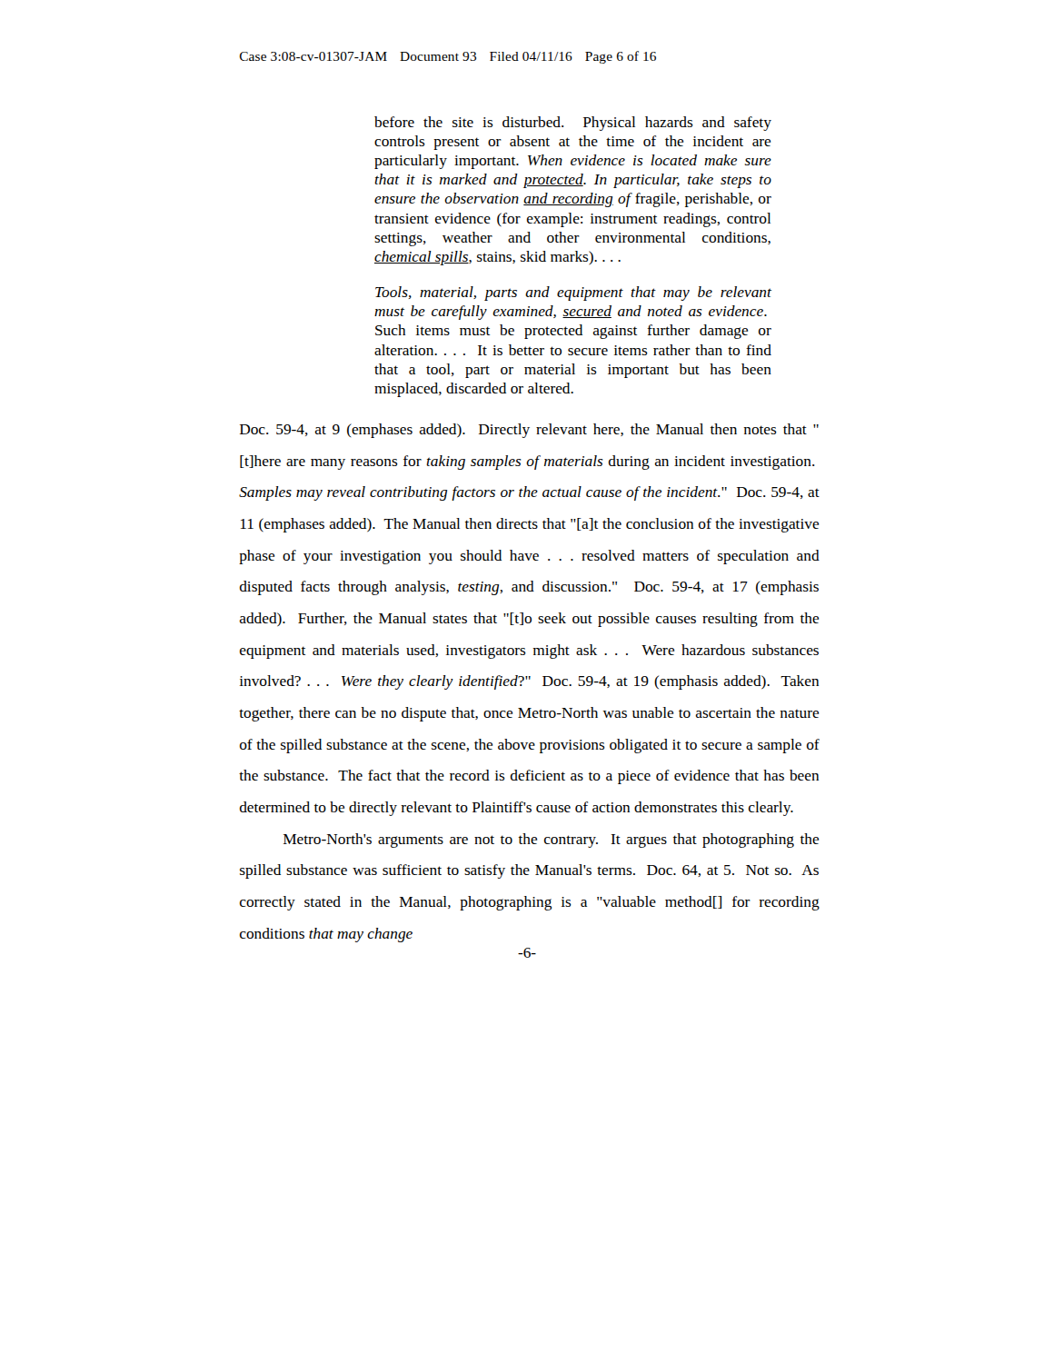Case 3:08-cv-01307-JAM Document 93 Filed 04/11/16 Page 6 of 16
before the site is disturbed. Physical hazards and safety controls present or absent at the time of the incident are particularly important. When evidence is located make sure that it is marked and protected. In particular, take steps to ensure the observation and recording of fragile, perishable, or transient evidence (for example: instrument readings, control settings, weather and other environmental conditions, chemical spills, stains, skid marks). . . .
Tools, material, parts and equipment that may be relevant must be carefully examined, secured and noted as evidence. Such items must be protected against further damage or alteration. . . . It is better to secure items rather than to find that a tool, part or material is important but has been misplaced, discarded or altered.
Doc. 59-4, at 9 (emphases added). Directly relevant here, the Manual then notes that "[t]here are many reasons for taking samples of materials during an incident investigation. Samples may reveal contributing factors or the actual cause of the incident." Doc. 59-4, at 11 (emphases added). The Manual then directs that "[a]t the conclusion of the investigative phase of your investigation you should have . . . resolved matters of speculation and disputed facts through analysis, testing, and discussion." Doc. 59-4, at 17 (emphasis added). Further, the Manual states that "[t]o seek out possible causes resulting from the equipment and materials used, investigators might ask . . . Were hazardous substances involved? . . . Were they clearly identified?" Doc. 59-4, at 19 (emphasis added). Taken together, there can be no dispute that, once Metro-North was unable to ascertain the nature of the spilled substance at the scene, the above provisions obligated it to secure a sample of the substance. The fact that the record is deficient as to a piece of evidence that has been determined to be directly relevant to Plaintiff's cause of action demonstrates this clearly.
Metro-North's arguments are not to the contrary. It argues that photographing the spilled substance was sufficient to satisfy the Manual's terms. Doc. 64, at 5. Not so. As correctly stated in the Manual, photographing is a "valuable method[] for recording conditions that may change
-6-